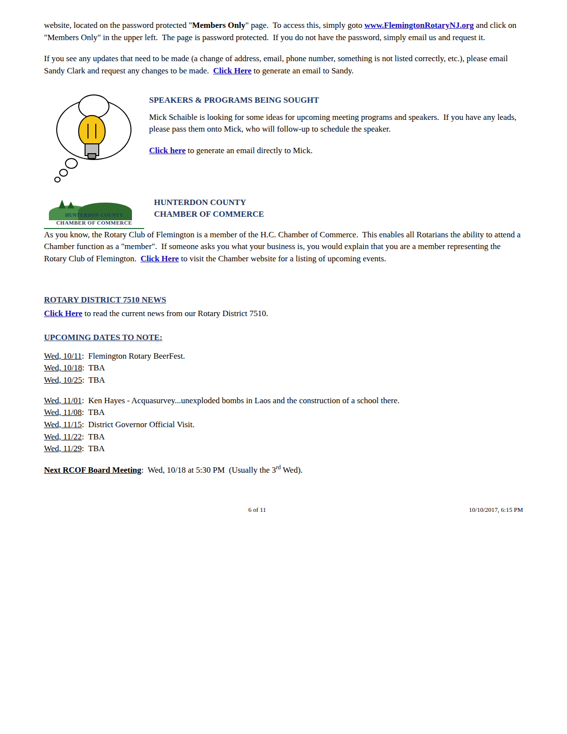website, located on the password protected "Members Only" page. To access this, simply goto www.FlemingtonRotaryNJ.org and click on "Members Only" in the upper left. The page is password protected. If you do not have the password, simply email us and request it.
If you see any updates that need to be made (a change of address, email, phone number, something is not listed correctly, etc.), please email Sandy Clark and request any changes to be made. Click Here to generate an email to Sandy.
SPEAKERS & PROGRAMS BEING SOUGHT
Mick Schaible is looking for some ideas for upcoming meeting programs and speakers. If you have any leads, please pass them onto Mick, who will follow-up to schedule the speaker.
Click here to generate an email directly to Mick.
HUNTERDON COUNTY CHAMBER OF COMMERCE
HUNTERDON COUNTY
CHAMBER OF COMMERCE
As you know, the Rotary Club of Flemington is a member of the H.C. Chamber of Commerce. This enables all Rotarians the ability to attend a Chamber function as a "member". If someone asks you what your business is, you would explain that you are a member representing the Rotary Club of Flemington. Click Here to visit the Chamber website for a listing of upcoming events.
ROTARY DISTRICT 7510 NEWS
Click Here to read the current news from our Rotary District 7510.
UPCOMING DATES TO NOTE:
Wed, 10/11: Flemington Rotary BeerFest.
Wed, 10/18: TBA
Wed, 10/25: TBA
Wed, 11/01: Ken Hayes - Acquasurvey...unexploded bombs in Laos and the construction of a school there.
Wed, 11/08: TBA
Wed, 11/15: District Governor Official Visit.
Wed, 11/22: TBA
Wed, 11/29: TBA
Next RCOF Board Meeting: Wed, 10/18 at 5:30 PM (Usually the 3rd Wed).
6 of 11
10/10/2017, 6:15 PM